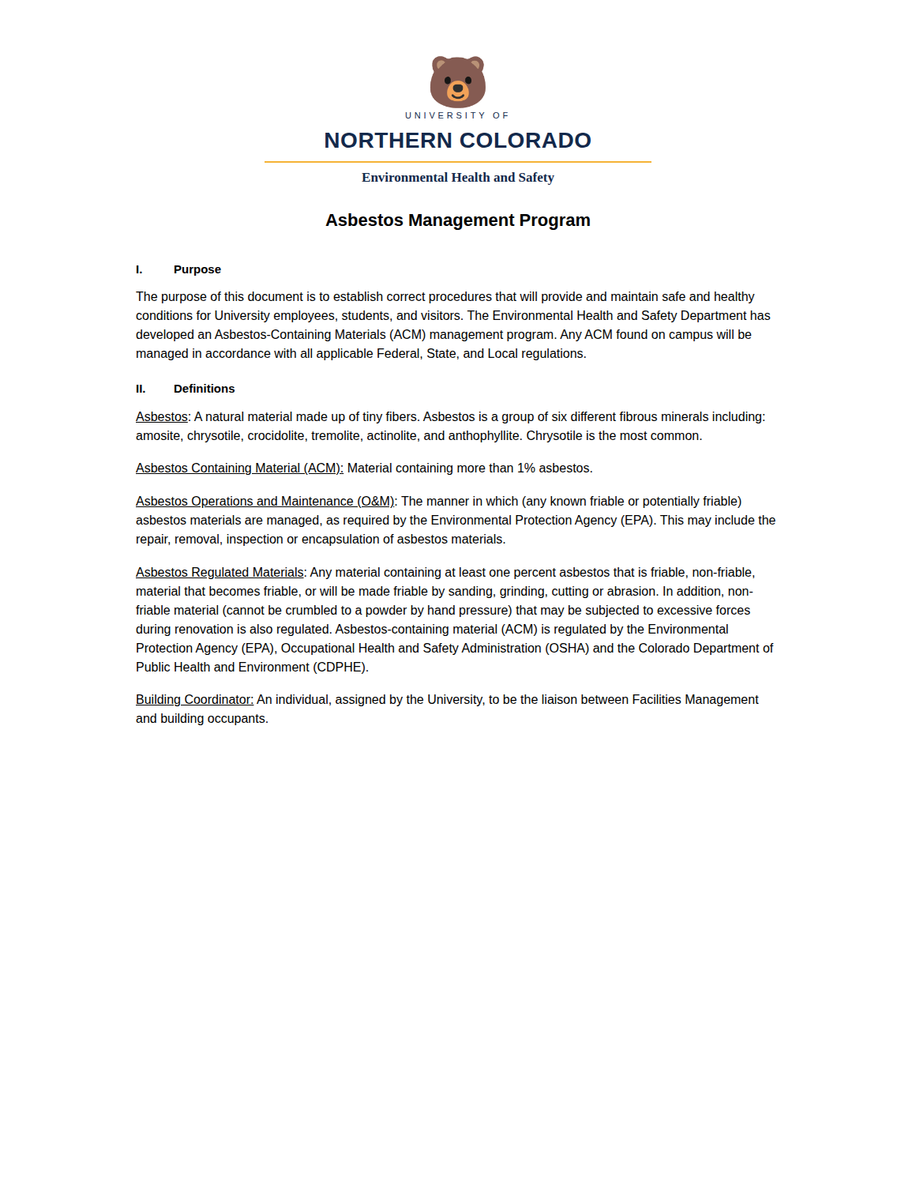🐻
UNIVERSITY OF
NORTHERN COLORADO
Environmental Health and Safety
Asbestos Management Program
I. Purpose
The purpose of this document is to establish correct procedures that will provide and maintain safe and healthy conditions for University employees, students, and visitors. The Environmental Health and Safety Department has developed an Asbestos-Containing Materials (ACM) management program. Any ACM found on campus will be managed in accordance with all applicable Federal, State, and Local regulations.
II. Definitions
Asbestos: A natural material made up of tiny fibers. Asbestos is a group of six different fibrous minerals including: amosite, chrysotile, crocidolite, tremolite, actinolite, and anthophyllite. Chrysotile is the most common.
Asbestos Containing Material (ACM): Material containing more than 1% asbestos.
Asbestos Operations and Maintenance (O&M): The manner in which (any known friable or potentially friable) asbestos materials are managed, as required by the Environmental Protection Agency (EPA). This may include the repair, removal, inspection or encapsulation of asbestos materials.
Asbestos Regulated Materials: Any material containing at least one percent asbestos that is friable, non-friable, material that becomes friable, or will be made friable by sanding, grinding, cutting or abrasion. In addition, non-friable material (cannot be crumbled to a powder by hand pressure) that may be subjected to excessive forces during renovation is also regulated. Asbestos-containing material (ACM) is regulated by the Environmental Protection Agency (EPA), Occupational Health and Safety Administration (OSHA) and the Colorado Department of Public Health and Environment (CDPHE).
Building Coordinator: An individual, assigned by the University, to be the liaison between Facilities Management and building occupants.